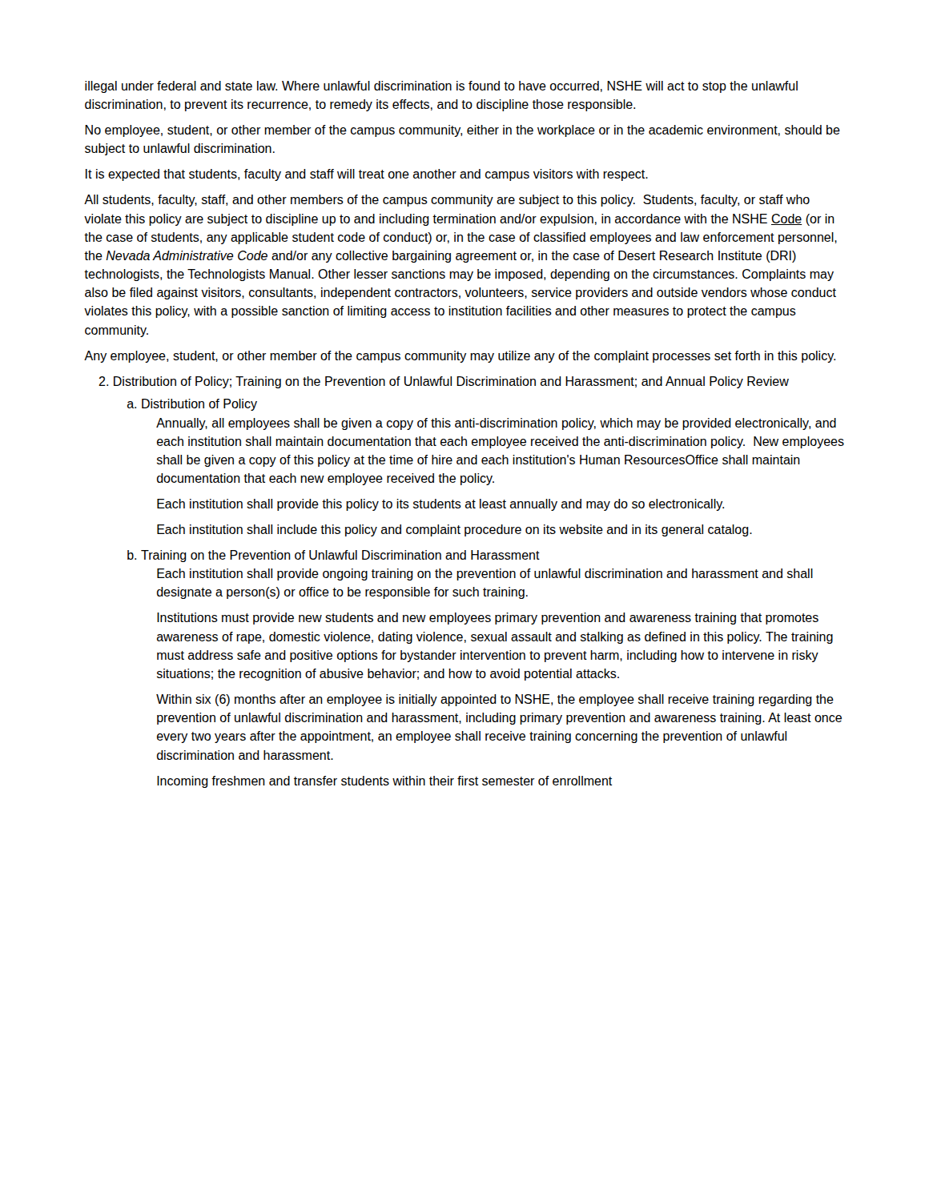illegal under federal and state law. Where unlawful discrimination is found to have occurred, NSHE will act to stop the unlawful discrimination, to prevent its recurrence, to remedy its effects, and to discipline those responsible.
No employee, student, or other member of the campus community, either in the workplace or in the academic environment, should be subject to unlawful discrimination.
It is expected that students, faculty and staff will treat one another and campus visitors with respect.
All students, faculty, staff, and other members of the campus community are subject to this policy. Students, faculty, or staff who violate this policy are subject to discipline up to and including termination and/or expulsion, in accordance with the NSHE Code (or in the case of students, any applicable student code of conduct) or, in the case of classified employees and law enforcement personnel, the Nevada Administrative Code and/or any collective bargaining agreement or, in the case of Desert Research Institute (DRI) technologists, the Technologists Manual. Other lesser sanctions may be imposed, depending on the circumstances. Complaints may also be filed against visitors, consultants, independent contractors, volunteers, service providers and outside vendors whose conduct violates this policy, with a possible sanction of limiting access to institution facilities and other measures to protect the campus community.
Any employee, student, or other member of the campus community may utilize any of the complaint processes set forth in this policy.
Distribution of Policy; Training on the Prevention of Unlawful Discrimination and Harassment; and Annual Policy Review
Distribution of Policy
Annually, all employees shall be given a copy of this anti-discrimination policy, which may be provided electronically, and each institution shall maintain documentation that each employee received the anti-discrimination policy. New employees shall be given a copy of this policy at the time of hire and each institution's Human ResourcesOffice shall maintain documentation that each new employee received the policy.
Each institution shall provide this policy to its students at least annually and may do so electronically.
Each institution shall include this policy and complaint procedure on its website and in its general catalog.
Training on the Prevention of Unlawful Discrimination and Harassment
Each institution shall provide ongoing training on the prevention of unlawful discrimination and harassment and shall designate a person(s) or office to be responsible for such training.
Institutions must provide new students and new employees primary prevention and awareness training that promotes awareness of rape, domestic violence, dating violence, sexual assault and stalking as defined in this policy. The training must address safe and positive options for bystander intervention to prevent harm, including how to intervene in risky situations; the recognition of abusive behavior; and how to avoid potential attacks.
Within six (6) months after an employee is initially appointed to NSHE, the employee shall receive training regarding the prevention of unlawful discrimination and harassment, including primary prevention and awareness training. At least once every two years after the appointment, an employee shall receive training concerning the prevention of unlawful discrimination and harassment.
Incoming freshmen and transfer students within their first semester of enrollment